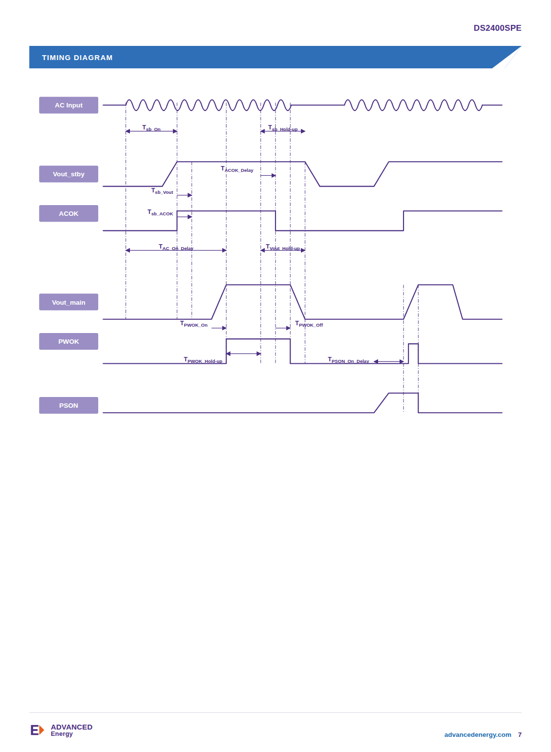DS2400SPE
TIMING DIAGRAM
AC Input Vout_stby ACOK Vout_main PWOK PSON Tsb_On Tsb_Hold-up TACOK_Delay Tsb_Vout Tsb_ACOK TAC_On_Delay TVout_Hold-up TPWOK_On TPWOK_Off TPWOK_Hold-up TPSON_On_Delay
ADVANCEDEnergy
advancedenergy.com 7